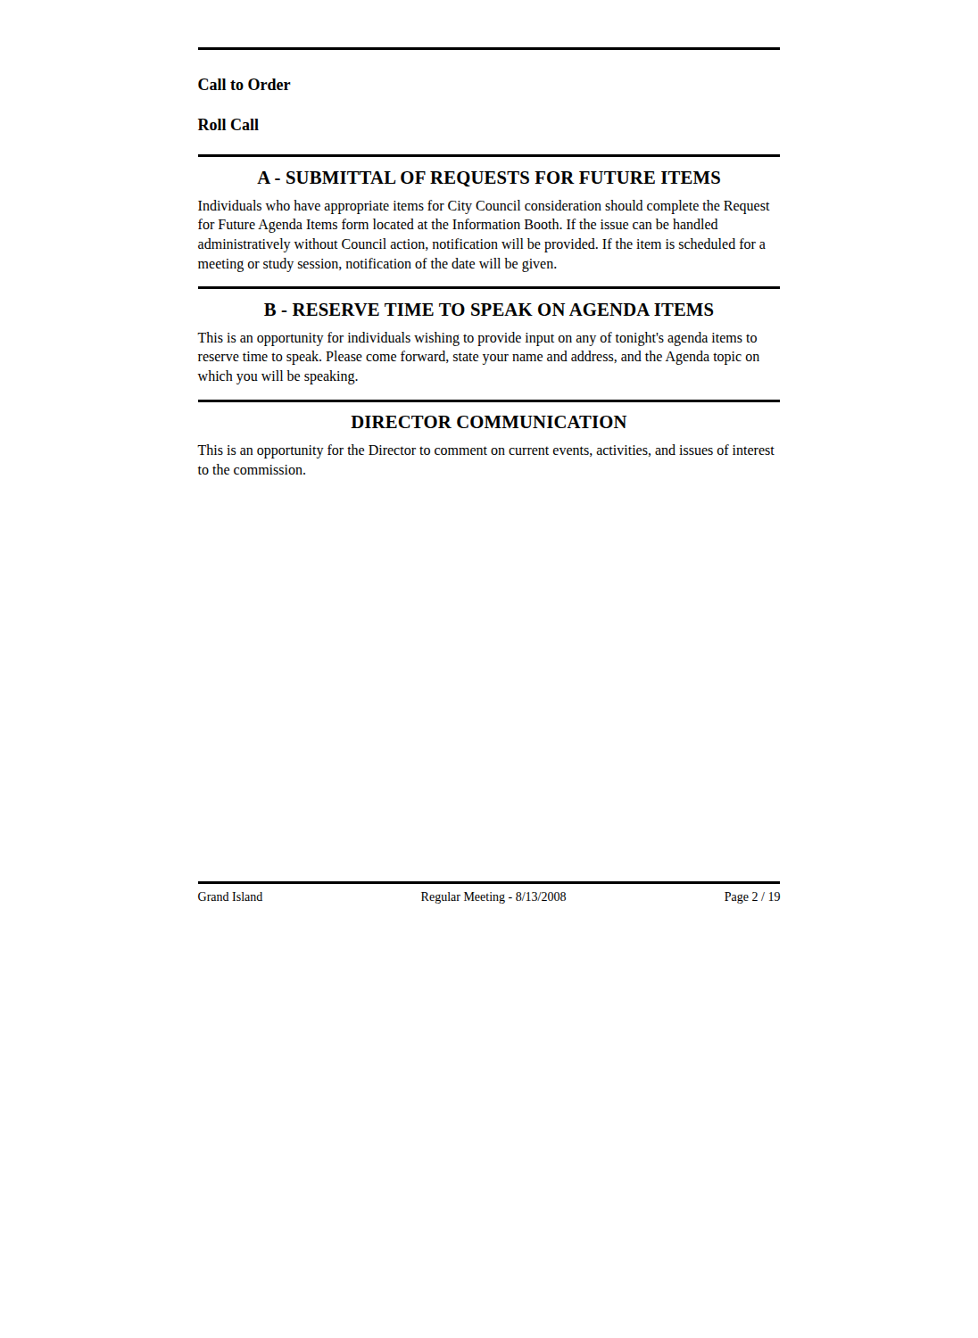Call to Order
Roll Call
A - SUBMITTAL OF REQUESTS FOR FUTURE ITEMS
Individuals who have appropriate items for City Council consideration should complete the Request for Future Agenda Items form located at the Information Booth. If the issue can be handled administratively without Council action, notification will be provided. If the item is scheduled for a meeting or study session, notification of the date will be given.
B - RESERVE TIME TO SPEAK ON AGENDA ITEMS
This is an opportunity for individuals wishing to provide input on any of tonight's agenda items to reserve time to speak. Please come forward, state your name and address, and the Agenda topic on which you will be speaking.
DIRECTOR COMMUNICATION
This is an opportunity for the Director to comment on current events, activities, and issues of interest to the commission.
Grand Island Regular Meeting - 8/13/2008 Page 2 / 19